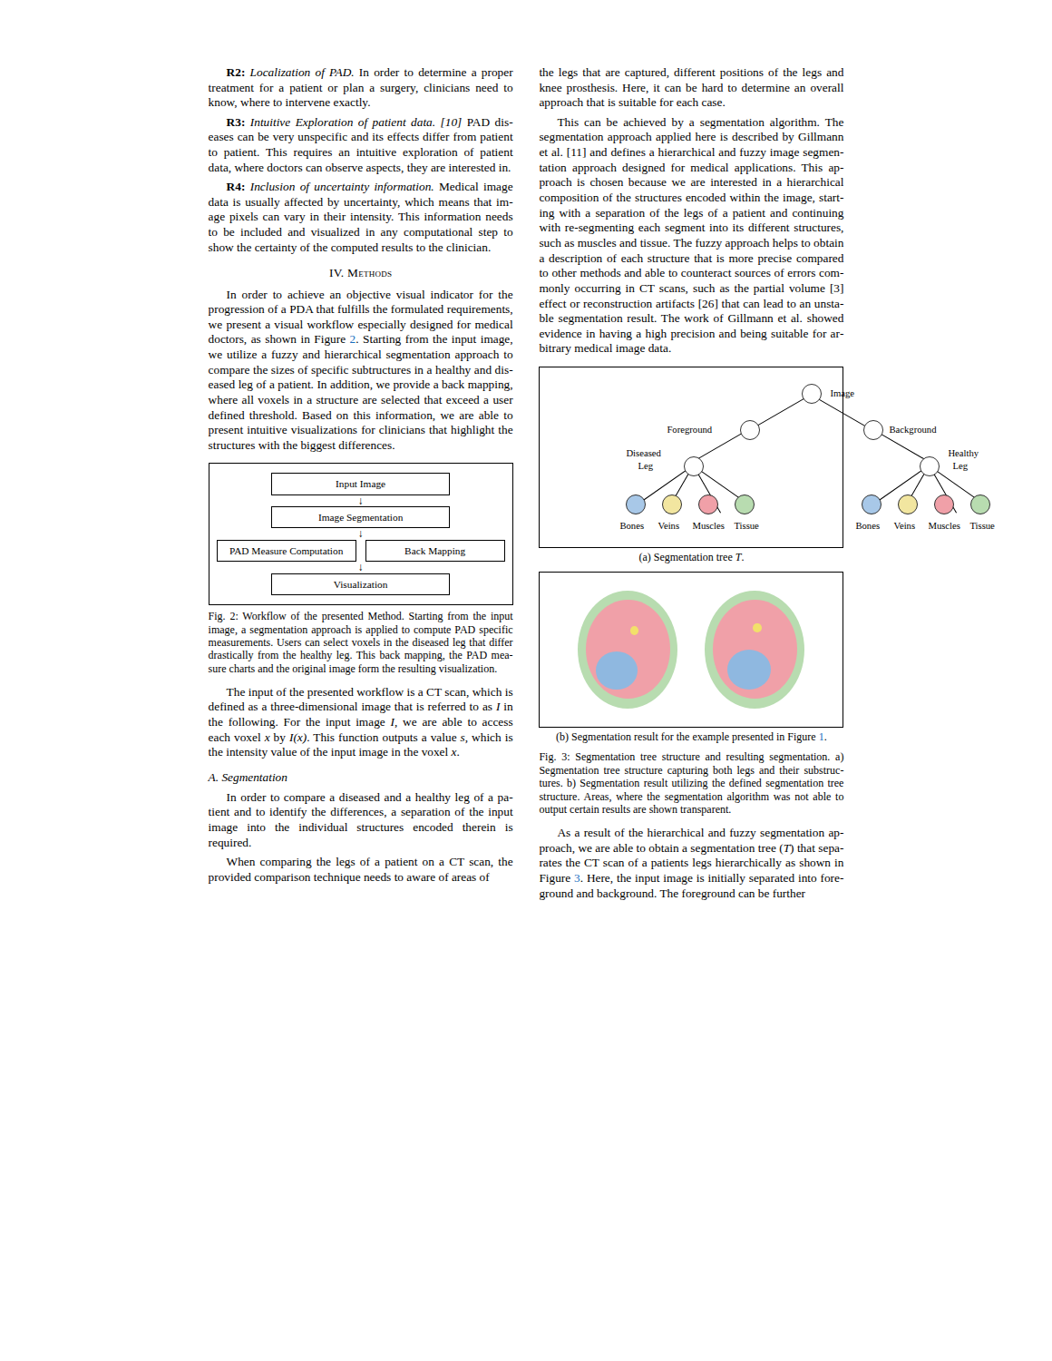R2: Localization of PAD. In order to determine a proper treatment for a patient or plan a surgery, clinicians need to know, where to intervene exactly.
R3: Intuitive Exploration of patient data. [10] PAD diseases can be very unspecific and its effects differ from patient to patient. This requires an intuitive exploration of patient data, where doctors can observe aspects, they are interested in.
R4: Inclusion of uncertainty information. Medical image data is usually affected by uncertainty, which means that image pixels can vary in their intensity. This information needs to be included and visualized in any computational step to show the certainty of the computed results to the clinician.
IV. Methods
In order to achieve an objective visual indicator for the progression of a PDA that fulfills the formulated requirements, we present a visual workflow especially designed for medical doctors, as shown in Figure 2. Starting from the input image, we utilize a fuzzy and hierarchical segmentation approach to compare the sizes of specific subtructures in a healthy and diseased leg of a patient. In addition, we provide a back mapping, where all voxels in a structure are selected that exceed a user defined threshold. Based on this information, we are able to present intuitive visualizations for clinicians that highlight the structures with the biggest differences.
Input Image
↓
Image Segmentation
↓
PAD Measure Computation
Back Mapping
↓
Visualization
Fig. 2: Workflow of the presented Method. Starting from the input image, a segmentation approach is applied to compute PAD specific measurements. Users can select voxels in the diseased leg that differ drastically from the healthy leg. This back mapping, the PAD measure charts and the original image form the resulting visualization.
The input of the presented workflow is a CT scan, which is defined as a three-dimensional image that is referred to as I in the following. For the input image I, we are able to access each voxel x by I(x). This function outputs a value s, which is the intensity value of the input image in the voxel x.
A. Segmentation
In order to compare a diseased and a healthy leg of a patient and to identify the differences, a separation of the input image into the individual structures encoded therein is required.
When comparing the legs of a patient on a CT scan, the provided comparison technique needs to aware of areas of
the legs that are captured, different positions of the legs and knee prosthesis. Here, it can be hard to determine an overall approach that is suitable for each case.
This can be achieved by a segmentation algorithm. The segmentation approach applied here is described by Gillmann et al. [11] and defines a hierarchical and fuzzy image segmentation approach designed for medical applications. This approach is chosen because we are interested in a hierarchical composition of the structures encoded within the image, starting with a separation of the legs of a patient and continuing with re-segmenting each segment into its different structures, such as muscles and tissue. The fuzzy approach helps to obtain a description of each structure that is more precise compared to other methods and able to counteract sources of errors commonly occurring in CT scans, such as the partial volume [3] effect or reconstruction artifacts [26] that can lead to an unstable segmentation result. The work of Gillmann et al. showed evidence in having a high precision and being suitable for arbitrary medical image data.
Image
Foreground
Background
Diseased
Leg
Healthy
Leg
Bones
Veins
Muscles
Tissue
Bones
Veins
Muscles
Tissue
(a) Segmentation tree T.
(b) Segmentation result for the example presented in Figure 1.
Fig. 3: Segmentation tree structure and resulting segmentation. a) Segmentation tree structure capturing both legs and their substructures. b) Segmentation result utilizing the defined segmentation tree structure. Areas, where the segmentation algorithm was not able to output certain results are shown transparent.
As a result of the hierarchical and fuzzy segmentation approach, we are able to obtain a segmentation tree (T) that separates the CT scan of a patients legs hierarchically as shown in Figure 3. Here, the input image is initially separated into foreground and background. The foreground can be further